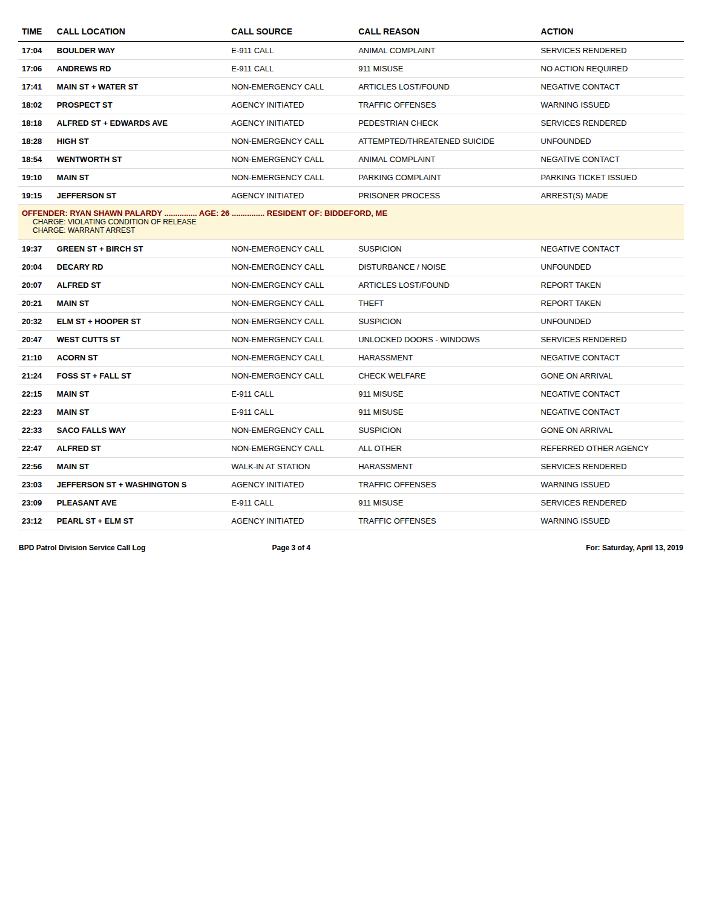| TIME | CALL LOCATION | CALL SOURCE | CALL REASON | ACTION |
| --- | --- | --- | --- | --- |
| 17:04 | BOULDER WAY | E-911 CALL | ANIMAL COMPLAINT | SERVICES RENDERED |
| 17:06 | ANDREWS RD | E-911 CALL | 911 MISUSE | NO ACTION REQUIRED |
| 17:41 | MAIN ST + WATER ST | NON-EMERGENCY CALL | ARTICLES LOST/FOUND | NEGATIVE CONTACT |
| 18:02 | PROSPECT ST | AGENCY INITIATED | TRAFFIC OFFENSES | WARNING ISSUED |
| 18:18 | ALFRED ST + EDWARDS AVE | AGENCY INITIATED | PEDESTRIAN CHECK | SERVICES RENDERED |
| 18:28 | HIGH ST | NON-EMERGENCY CALL | ATTEMPTED/THREATENED SUICIDE | UNFOUNDED |
| 18:54 | WENTWORTH ST | NON-EMERGENCY CALL | ANIMAL COMPLAINT | NEGATIVE CONTACT |
| 19:10 | MAIN ST | NON-EMERGENCY CALL | PARKING COMPLAINT | PARKING TICKET ISSUED |
| 19:15 | JEFFERSON ST | AGENCY INITIATED | PRISONER PROCESS | ARREST(S) MADE |
| OFFENDER: RYAN SHAWN PALARDY ............... AGE: 26 ............... RESIDENT OF: BIDDEFORD, ME CHARGE: VIOLATING CONDITION OF RELEASE CHARGE: WARRANT ARREST |
| 19:37 | GREEN ST + BIRCH ST | NON-EMERGENCY CALL | SUSPICION | NEGATIVE CONTACT |
| 20:04 | DECARY RD | NON-EMERGENCY CALL | DISTURBANCE / NOISE | UNFOUNDED |
| 20:07 | ALFRED ST | NON-EMERGENCY CALL | ARTICLES LOST/FOUND | REPORT TAKEN |
| 20:21 | MAIN ST | NON-EMERGENCY CALL | THEFT | REPORT TAKEN |
| 20:32 | ELM ST + HOOPER ST | NON-EMERGENCY CALL | SUSPICION | UNFOUNDED |
| 20:47 | WEST CUTTS ST | NON-EMERGENCY CALL | UNLOCKED DOORS - WINDOWS | SERVICES RENDERED |
| 21:10 | ACORN ST | NON-EMERGENCY CALL | HARASSMENT | NEGATIVE CONTACT |
| 21:24 | FOSS ST + FALL ST | NON-EMERGENCY CALL | CHECK WELFARE | GONE ON ARRIVAL |
| 22:15 | MAIN ST | E-911 CALL | 911 MISUSE | NEGATIVE CONTACT |
| 22:23 | MAIN ST | E-911 CALL | 911 MISUSE | NEGATIVE CONTACT |
| 22:33 | SACO FALLS WAY | NON-EMERGENCY CALL | SUSPICION | GONE ON ARRIVAL |
| 22:47 | ALFRED ST | NON-EMERGENCY CALL | ALL OTHER | REFERRED OTHER AGENCY |
| 22:56 | MAIN ST | WALK-IN AT STATION | HARASSMENT | SERVICES RENDERED |
| 23:03 | JEFFERSON ST + WASHINGTON S | AGENCY INITIATED | TRAFFIC OFFENSES | WARNING ISSUED |
| 23:09 | PLEASANT AVE | E-911 CALL | 911 MISUSE | SERVICES RENDERED |
| 23:12 | PEARL ST + ELM ST | AGENCY INITIATED | TRAFFIC OFFENSES | WARNING ISSUED |
| BPD Patrol Division Service Call Log | Page 3 of 4 | For: Saturday, April 13, 2019 |